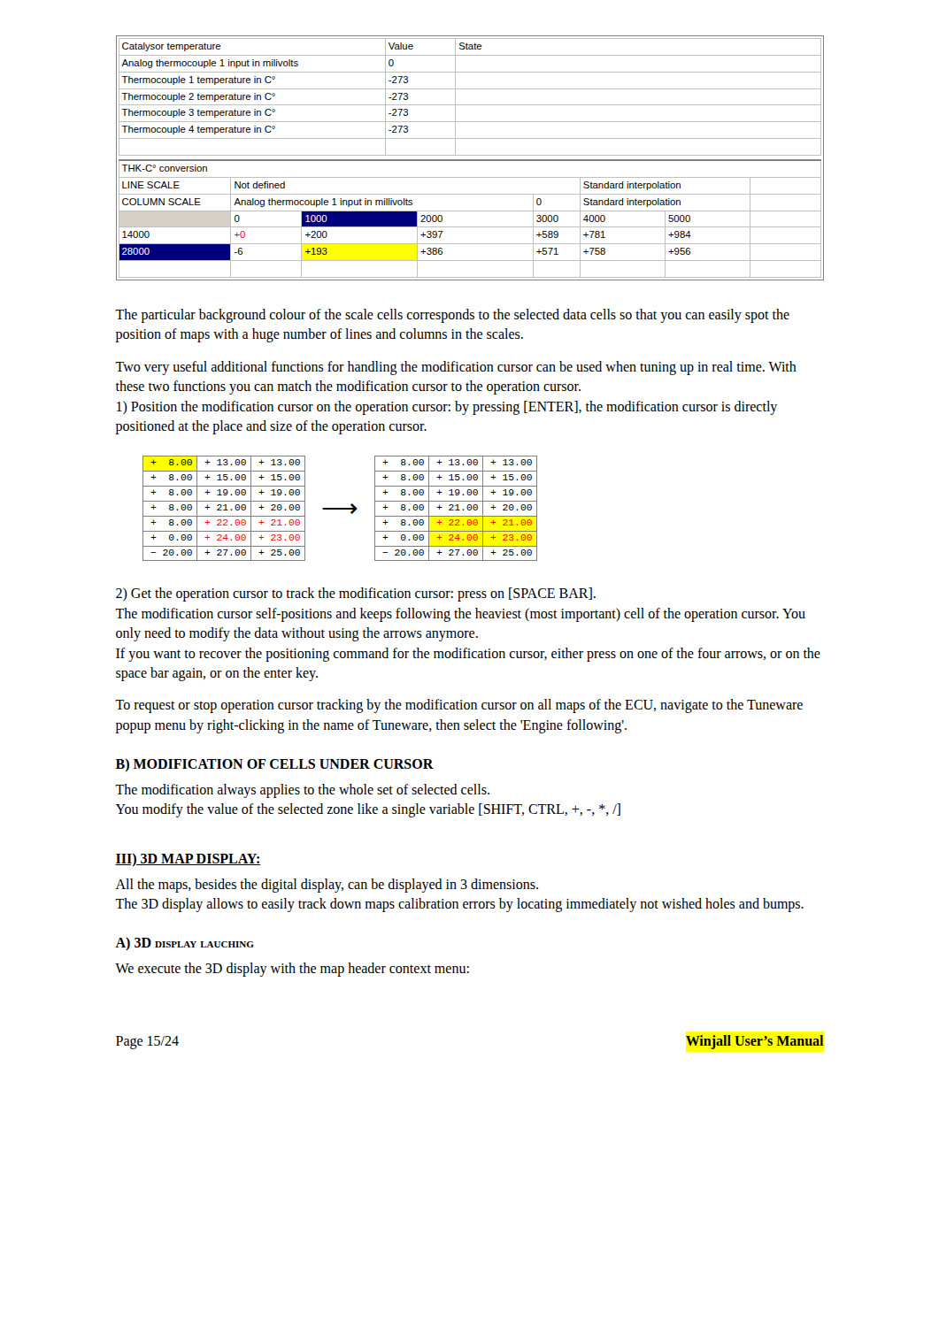| Catalysor temperature | Value | State |
| Analog thermocouple 1 input in milivolts | 0 | |
| Thermocouple 1 temperature in C° | -273 | |
| Thermocouple 2 temperature in C° | -273 | |
| Thermocouple 3 temperature in C° | -273 | |
| Thermocouple 4 temperature in C° | -273 | |
| THK-C° conversion |
| LINE SCALE | Not defined | Standard interpolation | |
| COLUMN SCALE | Analog thermocouple 1 input in millivolts | 0 | Standard interpolation | |
| | 0 | 1000 | 2000 | 3000 | 4000 | 5000 | |
| 14000 | +0 | +200 | +397 | +589 | +781 | +984 | |
| 28000 | -6 | +193 | +386 | +571 | +758 | +956 | |
The particular background colour of the scale cells corresponds to the selected data cells so that you can easily spot the position of maps with a huge number of lines and columns in the scales.
Two very useful additional functions for handling the modification cursor can be used when tuning up in real time. With these two functions you can match the modification cursor to the operation cursor.
1) Position the modification cursor on the operation cursor: by pressing [ENTER], the modification cursor is directly positioned at the place and size of the operation cursor.
| + 8.00 | + 13.00 | + 13.00 |
| + 8.00 | + 15.00 | + 15.00 |
| + 8.00 | + 19.00 | + 19.00 |
| + 8.00 | + 21.00 | + 20.00 |
| + 8.00 | + 22.00 | + 21.00 |
| + 0.00 | + 24.00 | + 23.00 |
| − 20.00 | + 27.00 | + 25.00 |
⟶
| + 8.00 | + 13.00 | + 13.00 |
| + 8.00 | + 15.00 | + 15.00 |
| + 8.00 | + 19.00 | + 19.00 |
| + 8.00 | + 21.00 | + 20.00 |
| + 8.00 | + 22.00 | + 21.00 |
| + 0.00 | + 24.00 | + 23.00 |
| − 20.00 | + 27.00 | + 25.00 |
2) Get the operation cursor to track the modification cursor: press on [SPACE BAR].
The modification cursor self-positions and keeps following the heaviest (most important) cell of the operation cursor. You only need to modify the data without using the arrows anymore.
If you want to recover the positioning command for the modification cursor, either press on one of the four arrows, or on the space bar again, or on the enter key.
To request or stop operation cursor tracking by the modification cursor on all maps of the ECU, navigate to the Tuneware popup menu by right-clicking in the name of Tuneware, then select the 'Engine following'.
B) MODIFICATION OF CELLS UNDER CURSOR
The modification always applies to the whole set of selected cells.
You modify the value of the selected zone like a single variable [SHIFT, CTRL, +, -, *, /]
III) 3D MAP DISPLAY:
All the maps, besides the digital display, can be displayed in 3 dimensions.
The 3D display allows to easily track down maps calibration errors by locating immediately not wished holes and bumps.
A) 3D display lauching
We execute the 3D display with the map header context menu:
Page 15/24 Winjall User’s Manual